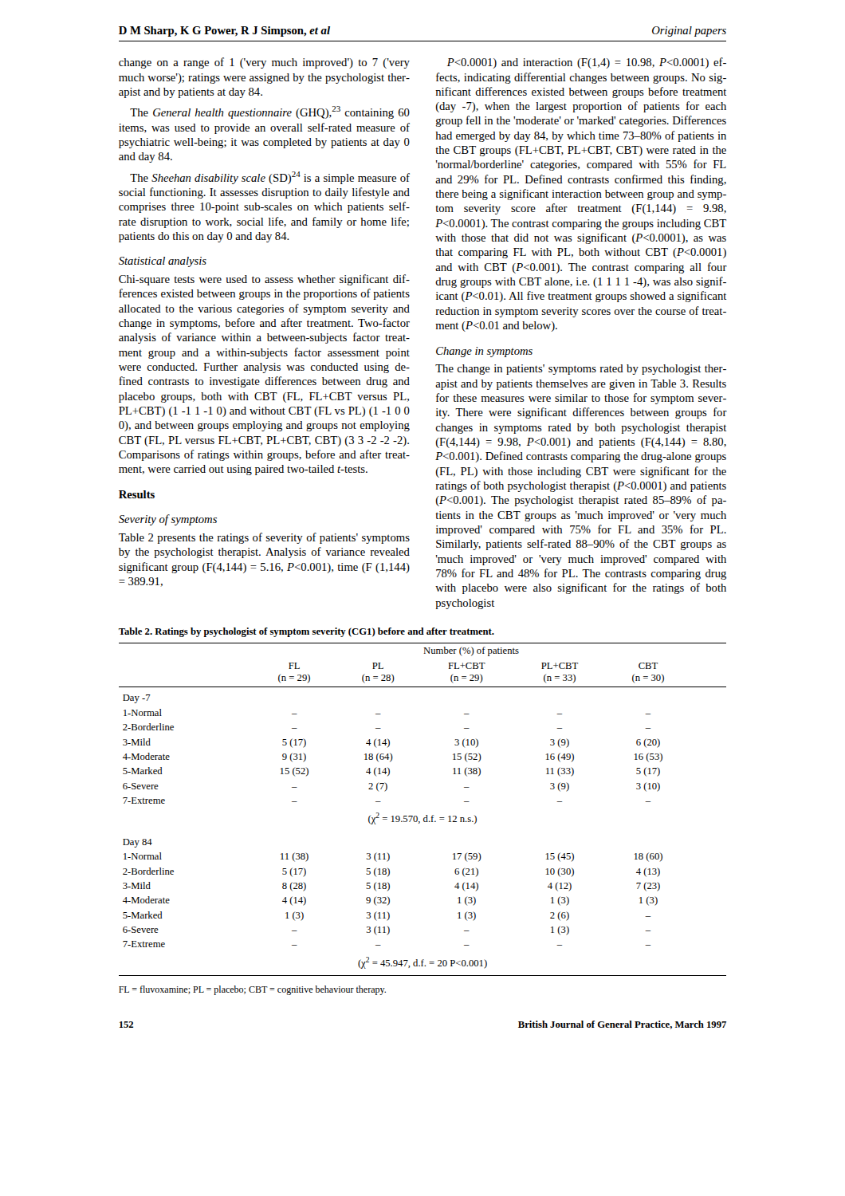D M Sharp, K G Power, R J Simpson, et al
Original papers
change on a range of 1 ('very much improved') to 7 ('very much worse'); ratings were assigned by the psychologist therapist and by patients at day 84.
The General health questionnaire (GHQ),23 containing 60 items, was used to provide an overall self-rated measure of psychiatric well-being; it was completed by patients at day 0 and day 84.
The Sheehan disability scale (SD)24 is a simple measure of social functioning. It assesses disruption to daily lifestyle and comprises three 10-point sub-scales on which patients self-rate disruption to work, social life, and family or home life; patients do this on day 0 and day 84.
Statistical analysis
Chi-square tests were used to assess whether significant differences existed between groups in the proportions of patients allocated to the various categories of symptom severity and change in symptoms, before and after treatment. Two-factor analysis of variance within a between-subjects factor treatment group and a within-subjects factor assessment point were conducted. Further analysis was conducted using defined contrasts to investigate differences between drug and placebo groups, both with CBT (FL, FL+CBT versus PL, PL+CBT) (1 -1 1 -1 0) and without CBT (FL vs PL) (1 -1 0 0 0), and between groups employing and groups not employing CBT (FL, PL versus FL+CBT, PL+CBT, CBT) (3 3 -2 -2 -2). Comparisons of ratings within groups, before and after treatment, were carried out using paired two-tailed t-tests.
Results
Severity of symptoms
Table 2 presents the ratings of severity of patients' symptoms by the psychologist therapist. Analysis of variance revealed significant group (F(4,144) = 5.16, P<0.001), time (F (1,144) = 389.91,
P<0.0001) and interaction (F(1,4) = 10.98, P<0.0001) effects, indicating differential changes between groups. No significant differences existed between groups before treatment (day -7), when the largest proportion of patients for each group fell in the 'moderate' or 'marked' categories. Differences had emerged by day 84, by which time 73–80% of patients in the CBT groups (FL+CBT, PL+CBT, CBT) were rated in the 'normal/borderline' categories, compared with 55% for FL and 29% for PL. Defined contrasts confirmed this finding, there being a significant interaction between group and symptom severity score after treatment (F(1,144) = 9.98, P<0.0001). The contrast comparing the groups including CBT with those that did not was significant (P<0.0001), as was that comparing FL with PL, both without CBT (P<0.0001) and with CBT (P<0.001). The contrast comparing all four drug groups with CBT alone, i.e. (1 1 1 1 -4), was also significant (P<0.01). All five treatment groups showed a significant reduction in symptom severity scores over the course of treatment (P<0.01 and below).
Change in symptoms
The change in patients' symptoms rated by psychologist therapist and by patients themselves are given in Table 3. Results for these measures were similar to those for symptom severity. There were significant differences between groups for changes in symptoms rated by both psychologist therapist (F(4,144) = 9.98, P<0.001) and patients (F(4,144) = 8.80, P<0.001). Defined contrasts comparing the drug-alone groups (FL, PL) with those including CBT were significant for the ratings of both psychologist therapist (P<0.0001) and patients (P<0.001). The psychologist therapist rated 85–89% of patients in the CBT groups as 'much improved' or 'very much improved' compared with 75% for FL and 35% for PL. Similarly, patients self-rated 88–90% of the CBT groups as 'much improved' or 'very much improved' compared with 78% for FL and 48% for PL. The contrasts comparing drug with placebo were also significant for the ratings of both psychologist
Table 2. Ratings by psychologist of symptom severity (CG1) before and after treatment.
| | Number (%) of patients | |
| --- | --- | --- |
| FL (n = 29) | PL (n = 28) | FL+CBT (n = 29) | PL+CBT (n = 33) | CBT (n = 30) | |
| Day -7 |
| 1-Normal | – | – | – | – | – | |
| 2-Borderline | – | – | – | – | – | |
| 3-Mild | 5 (17) | 4 (14) | 3 (10) | 3 (9) | 6 (20) | |
| 4-Moderate | 9 (31) | 18 (64) | 15 (52) | 16 (49) | 16 (53) | |
| 5-Marked | 15 (52) | 4 (14) | 11 (38) | 11 (33) | 5 (17) | |
| 6-Severe | – | 2 (7) | – | 3 (9) | 3 (10) | |
| 7-Extreme | – | – | – | – | – | |
| (χ 2 = 19.570, d.f. = 12 n.s.) |
| Day 84 |
| 1-Normal | 11 (38) | 3 (11) | 17 (59) | 15 (45) | 18 (60) | |
| 2-Borderline | 5 (17) | 5 (18) | 6 (21) | 10 (30) | 4 (13) | |
| 3-Mild | 8 (28) | 5 (18) | 4 (14) | 4 (12) | 7 (23) | |
| 4-Moderate | 4 (14) | 9 (32) | 1 (3) | 1 (3) | 1 (3) | |
| 5-Marked | 1 (3) | 3 (11) | 1 (3) | 2 (6) | – | |
| 6-Severe | – | 3 (11) | – | 1 (3) | – | |
| 7-Extreme | – | – | – | – | – | |
| (χ 2 = 45.947, d.f. = 20 P<0.001) |
FL = fluvoxamine; PL = placebo; CBT = cognitive behaviour therapy.
152
British Journal of General Practice, March 1997